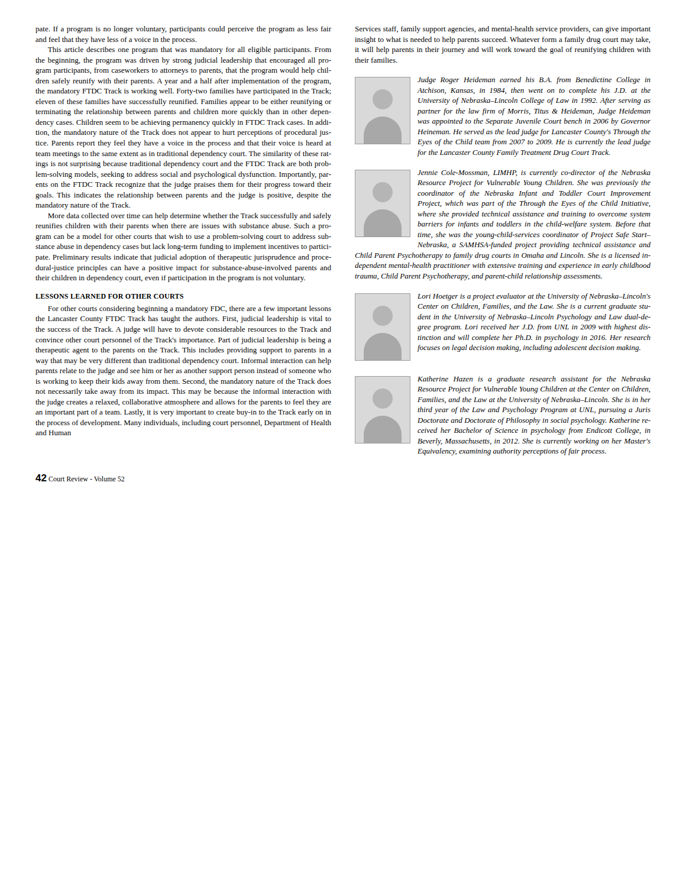pate. If a program is no longer voluntary, participants could perceive the program as less fair and feel that they have less of a voice in the process.
This article describes one program that was mandatory for all eligible participants. From the beginning, the program was driven by strong judicial leadership that encouraged all program participants, from caseworkers to attorneys to parents, that the program would help children safely reunify with their parents. A year and a half after implementation of the program, the mandatory FTDC Track is working well. Forty-two families have participated in the Track; eleven of these families have successfully reunified. Families appear to be either reunifying or terminating the relationship between parents and children more quickly than in other dependency cases. Children seem to be achieving permanency quickly in FTDC Track cases. In addition, the mandatory nature of the Track does not appear to hurt perceptions of procedural justice. Parents report they feel they have a voice in the process and that their voice is heard at team meetings to the same extent as in traditional dependency court. The similarity of these ratings is not surprising because traditional dependency court and the FTDC Track are both problem-solving models, seeking to address social and psychological dysfunction. Importantly, parents on the FTDC Track recognize that the judge praises them for their progress toward their goals. This indicates the relationship between parents and the judge is positive, despite the mandatory nature of the Track.
More data collected over time can help determine whether the Track successfully and safely reunifies children with their parents when there are issues with substance abuse. Such a program can be a model for other courts that wish to use a problem-solving court to address substance abuse in dependency cases but lack long-term funding to implement incentives to participate. Preliminary results indicate that judicial adoption of therapeutic jurisprudence and procedural-justice principles can have a positive impact for substance-abuse-involved parents and their children in dependency court, even if participation in the program is not voluntary.
LESSONS LEARNED FOR OTHER COURTS
For other courts considering beginning a mandatory FDC, there are a few important lessons the Lancaster County FTDC Track has taught the authors. First, judicial leadership is vital to the success of the Track. A judge will have to devote considerable resources to the Track and convince other court personnel of the Track's importance. Part of judicial leadership is being a therapeutic agent to the parents on the Track. This includes providing support to parents in a way that may be very different than traditional dependency court. Informal interaction can help parents relate to the judge and see him or her as another support person instead of someone who is working to keep their kids away from them. Second, the mandatory nature of the Track does not necessarily take away from its impact. This may be because the informal interaction with the judge creates a relaxed, collaborative atmosphere and allows for the parents to feel they are an important part of a team. Lastly, it is very important to create buy-in to the Track early on in the process of development. Many individuals, including court personnel, Department of Health and Human
Services staff, family support agencies, and mental-health service providers, can give important insight to what is needed to help parents succeed. Whatever form a family drug court may take, it will help parents in their journey and will work toward the goal of reunifying children with their families.
Judge Roger Heideman earned his B.A. from Benedictine College in Atchison, Kansas, in 1984, then went on to complete his J.D. at the University of Nebraska–Lincoln College of Law in 1992. After serving as partner for the law firm of Morris, Titus & Heideman, Judge Heideman was appointed to the Separate Juvenile Court bench in 2006 by Governor Heineman. He served as the lead judge for Lancaster County's Through the Eyes of the Child team from 2007 to 2009. He is currently the lead judge for the Lancaster County Family Treatment Drug Court Track.
Jennie Cole-Mossman, LIMHP, is currently co-director of the Nebraska Resource Project for Vulnerable Young Children. She was previously the coordinator of the Nebraska Infant and Toddler Court Improvement Project, which was part of the Through the Eyes of the Child Initiative, where she provided technical assistance and training to overcome system barriers for infants and toddlers in the child-welfare system. Before that time, she was the young-child-services coordinator of Project Safe Start–Nebraska, a SAMHSA-funded project providing technical assistance and Child Parent Psychotherapy to family drug courts in Omaha and Lincoln. She is a licensed independent mental-health practitioner with extensive training and experience in early childhood trauma, Child Parent Psychotherapy, and parent-child relationship assessments.
Lori Hoetger is a project evaluator at the University of Nebraska–Lincoln's Center on Children, Families, and the Law. She is a current graduate student in the University of Nebraska–Lincoln Psychology and Law dual-degree program. Lori received her J.D. from UNL in 2009 with highest distinction and will complete her Ph.D. in psychology in 2016. Her research focuses on legal decision making, including adolescent decision making.
Katherine Hazen is a graduate research assistant for the Nebraska Resource Project for Vulnerable Young Children at the Center on Children, Families, and the Law at the University of Nebraska–Lincoln. She is in her third year of the Law and Psychology Program at UNL, pursuing a Juris Doctorate and Doctorate of Philosophy in social psychology. Katherine received her Bachelor of Science in psychology from Endicott College, in Beverly, Massachusetts, in 2012. She is currently working on her Master's Equivalency, examining authority perceptions of fair process.
42 Court Review - Volume 52